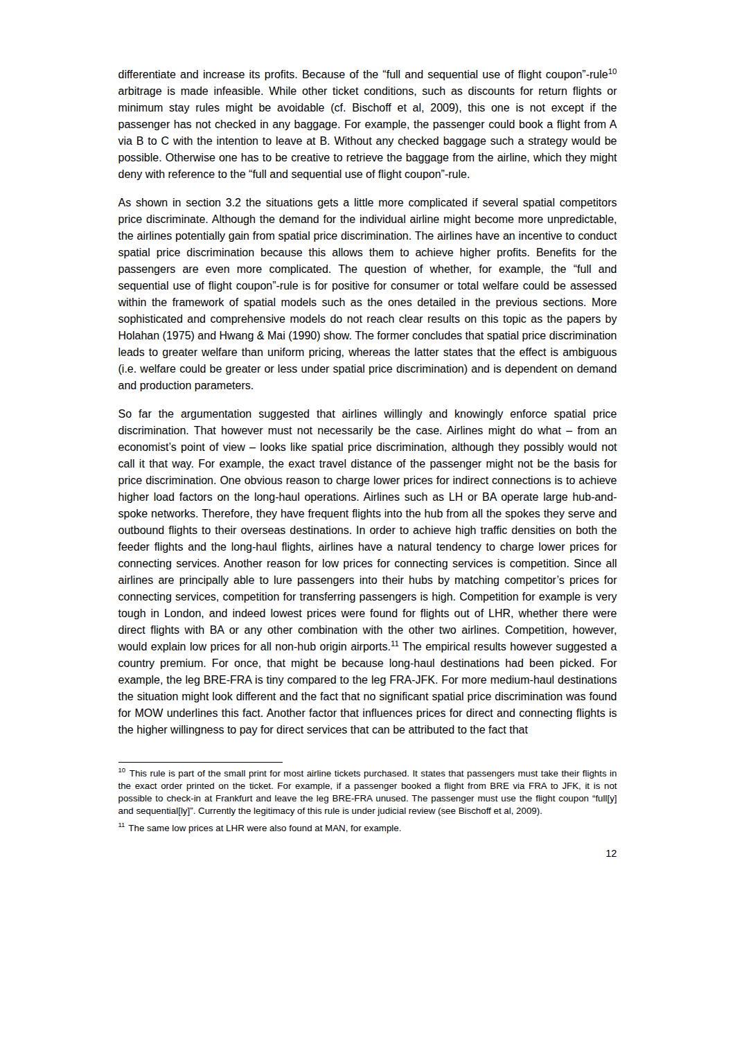differentiate and increase its profits. Because of the “full and sequential use of flight coupon”-rule10 arbitrage is made infeasible. While other ticket conditions, such as discounts for return flights or minimum stay rules might be avoidable (cf. Bischoff et al, 2009), this one is not except if the passenger has not checked in any baggage. For example, the passenger could book a flight from A via B to C with the intention to leave at B. Without any checked baggage such a strategy would be possible. Otherwise one has to be creative to retrieve the baggage from the airline, which they might deny with reference to the “full and sequential use of flight coupon”-rule.
As shown in section 3.2 the situations gets a little more complicated if several spatial competitors price discriminate. Although the demand for the individual airline might become more unpredictable, the airlines potentially gain from spatial price discrimination. The airlines have an incentive to conduct spatial price discrimination because this allows them to achieve higher profits. Benefits for the passengers are even more complicated. The question of whether, for example, the “full and sequential use of flight coupon”-rule is for positive for consumer or total welfare could be assessed within the framework of spatial models such as the ones detailed in the previous sections. More sophisticated and comprehensive models do not reach clear results on this topic as the papers by Holahan (1975) and Hwang & Mai (1990) show. The former concludes that spatial price discrimination leads to greater welfare than uniform pricing, whereas the latter states that the effect is ambiguous (i.e. welfare could be greater or less under spatial price discrimination) and is dependent on demand and production parameters.
So far the argumentation suggested that airlines willingly and knowingly enforce spatial price discrimination. That however must not necessarily be the case. Airlines might do what – from an economist’s point of view – looks like spatial price discrimination, although they possibly would not call it that way. For example, the exact travel distance of the passenger might not be the basis for price discrimination. One obvious reason to charge lower prices for indirect connections is to achieve higher load factors on the long-haul operations. Airlines such as LH or BA operate large hub-and-spoke networks. Therefore, they have frequent flights into the hub from all the spokes they serve and outbound flights to their overseas destinations. In order to achieve high traffic densities on both the feeder flights and the long-haul flights, airlines have a natural tendency to charge lower prices for connecting services. Another reason for low prices for connecting services is competition. Since all airlines are principally able to lure passengers into their hubs by matching competitor’s prices for connecting services, competition for transferring passengers is high. Competition for example is very tough in London, and indeed lowest prices were found for flights out of LHR, whether there were direct flights with BA or any other combination with the other two airlines. Competition, however, would explain low prices for all non-hub origin airports.11 The empirical results however suggested a country premium. For once, that might be because long-haul destinations had been picked. For example, the leg BRE-FRA is tiny compared to the leg FRA-JFK. For more medium-haul destinations the situation might look different and the fact that no significant spatial price discrimination was found for MOW underlines this fact. Another factor that influences prices for direct and connecting flights is the higher willingness to pay for direct services that can be attributed to the fact that
10 This rule is part of the small print for most airline tickets purchased. It states that passengers must take their flights in the exact order printed on the ticket. For example, if a passenger booked a flight from BRE via FRA to JFK, it is not possible to check-in at Frankfurt and leave the leg BRE-FRA unused. The passenger must use the flight coupon “full[y] and sequential[ly]”. Currently the legitimacy of this rule is under judicial review (see Bischoff et al, 2009).
11 The same low prices at LHR were also found at MAN, for example.
12